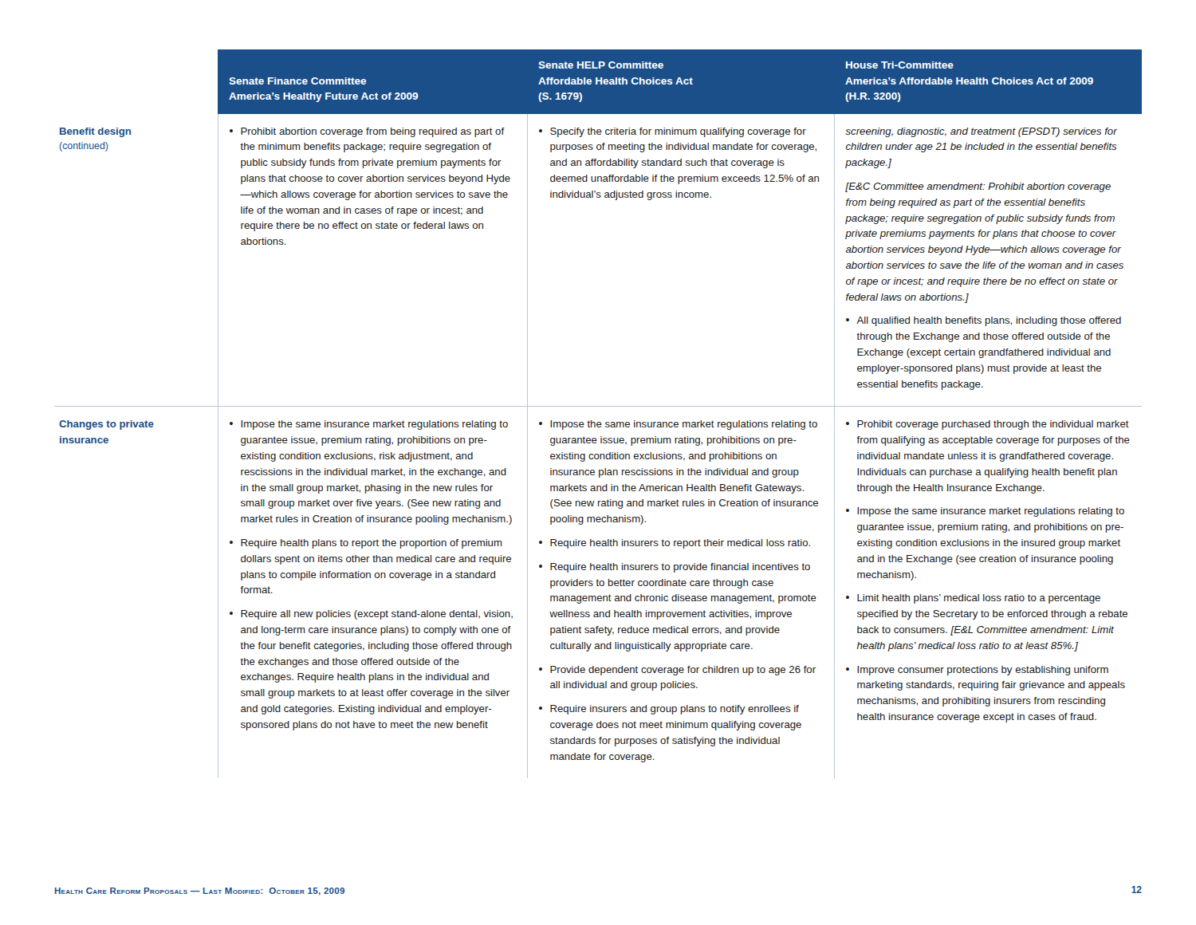| | Senate Finance Committee America’s Healthy Future Act of 2009 | Senate HELP Committee Affordable Health Choices Act (S. 1679) | House Tri-Committee America’s Affordable Health Choices Act of 2009 (H.R. 3200) |
| --- | --- | --- | --- |
| Benefit design (continued) | Prohibit abortion coverage from being required as part of the minimum benefits package; require segregation of public subsidy funds from private premium payments for plans that choose to cover abortion services beyond Hyde—which allows coverage for abortion services to save the life of the woman and in cases of rape or incest; and require there be no effect on state or federal laws on abortions. | Specify the criteria for minimum qualifying coverage for purposes of meeting the individual mandate for coverage, and an affordability standard such that coverage is deemed unaffordable if the premium exceeds 12.5% of an individual’s adjusted gross income. | screening, diagnostic, and treatment (EPSDT) services for children under age 21 be included in the essential benefits package.] [E&C Committee amendment: Prohibit abortion coverage from being required as part of the essential benefits package; require segregation of public subsidy funds from private premiums payments for plans that choose to cover abortion services beyond Hyde—which allows coverage for abortion services to save the life of the woman and in cases of rape or incest; and require there be no effect on state or federal laws on abortions.] All qualified health benefits plans, including those offered through the Exchange and those offered outside of the Exchange (except certain grandfathered individual and employer-sponsored plans) must provide at least the essential benefits package. |
| Changes to private insurance | Impose the same insurance market regulations relating to guarantee issue, premium rating, prohibitions on pre-existing condition exclusions, risk adjustment, and rescissions in the individual market, in the exchange, and in the small group market, phasing in the new rules for small group market over five years. (See new rating and market rules in Creation of insurance pooling mechanism.) Require health plans to report the proportion of premium dollars spent on items other than medical care and require plans to compile information on coverage in a standard format. Require all new policies (except stand-alone dental, vision, and long-term care insurance plans) to comply with one of the four benefit categories, including those offered through the exchanges and those offered outside of the exchanges. Require health plans in the individual and small group markets to at least offer coverage in the silver and gold categories. Existing individual and employer-sponsored plans do not have to meet the new benefit | Impose the same insurance market regulations relating to guarantee issue, premium rating, prohibitions on pre-existing condition exclusions, and prohibitions on insurance plan rescissions in the individual and group markets and in the American Health Benefit Gateways. (See new rating and market rules in Creation of insurance pooling mechanism). Require health insurers to report their medical loss ratio. Require health insurers to provide financial incentives to providers to better coordinate care through case management and chronic disease management, promote wellness and health improvement activities, improve patient safety, reduce medical errors, and provide culturally and linguistically appropriate care. Provide dependent coverage for children up to age 26 for all individual and group policies. Require insurers and group plans to notify enrollees if coverage does not meet minimum qualifying coverage standards for purposes of satisfying the individual mandate for coverage. | Prohibit coverage purchased through the individual market from qualifying as acceptable coverage for purposes of the individual mandate unless it is grandfathered coverage. Individuals can purchase a qualifying health benefit plan through the Health Insurance Exchange. Impose the same insurance market regulations relating to guarantee issue, premium rating, and prohibitions on pre-existing condition exclusions in the insured group market and in the Exchange (see creation of insurance pooling mechanism). Limit health plans’ medical loss ratio to a percentage specified by the Secretary to be enforced through a rebate back to consumers. [E&L Committee amendment: Limit health plans’ medical loss ratio to at least 85%.] Improve consumer protections by establishing uniform marketing standards, requiring fair grievance and appeals mechanisms, and prohibiting insurers from rescinding health insurance coverage except in cases of fraud. |
Health Care Reform Proposals — Last Modified: October 15, 2009
12